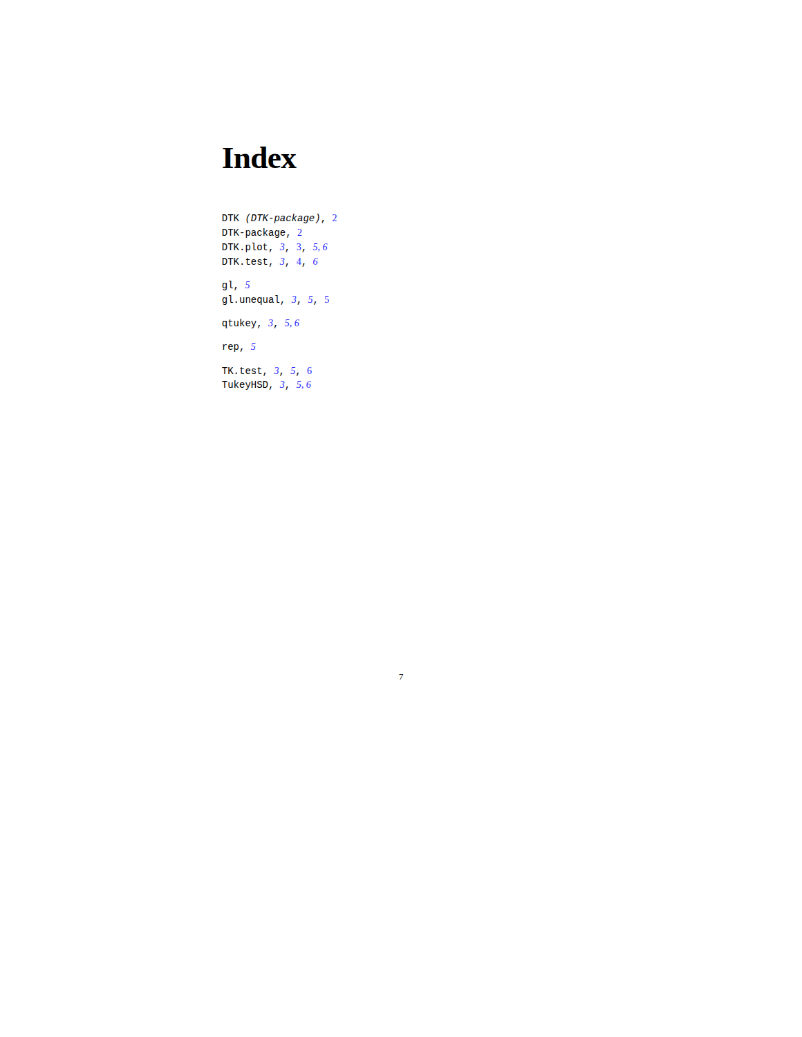Index
DTK (DTK-package), 2
DTK-package, 2
DTK.plot, 3, 3, 5, 6
DTK.test, 3, 4, 6
gl, 5
gl.unequal, 3, 5, 5
qtukey, 3, 5, 6
rep, 5
TK.test, 3, 5, 6
TukeyHSD, 3, 5, 6
7